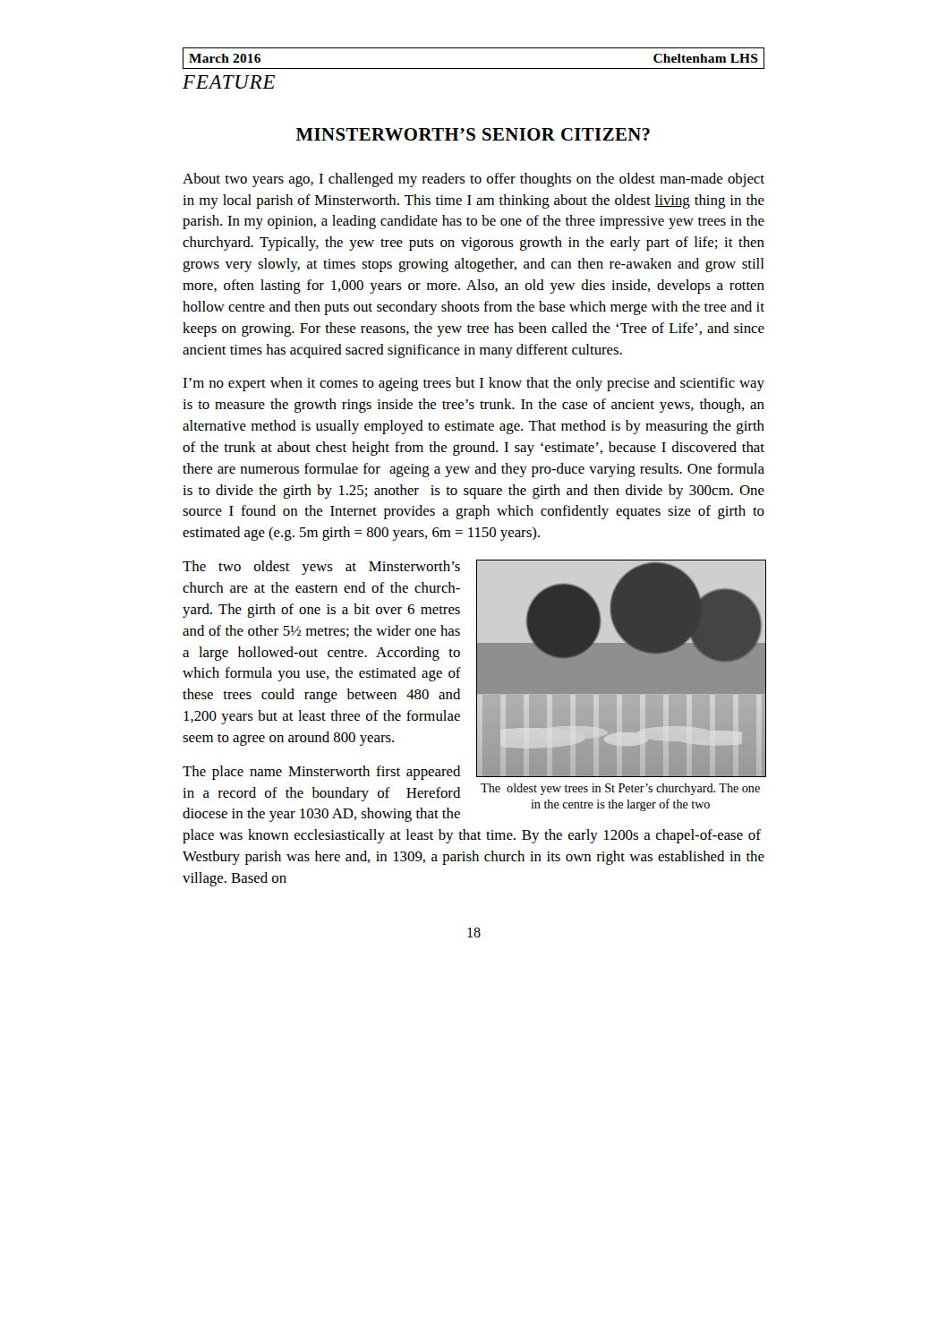March 2016 Cheltenham LHS
FEATURE
MINSTERWORTH’S SENIOR CITIZEN?
About two years ago, I challenged my readers to offer thoughts on the oldest man-made object in my local parish of Minsterworth. This time I am thinking about the oldest living thing in the parish. In my opinion, a leading candidate has to be one of the three impressive yew trees in the churchyard. Typically, the yew tree puts on vigorous growth in the early part of life; it then grows very slowly, at times stops growing altogether, and can then re-awaken and grow still more, often lasting for 1,000 years or more. Also, an old yew dies inside, develops a rotten hollow centre and then puts out secondary shoots from the base which merge with the tree and it keeps on growing. For these reasons, the yew tree has been called the ‘Tree of Life’, and since ancient times has acquired sacred significance in many different cultures.
I’m no expert when it comes to ageing trees but I know that the only precise and scientific way is to measure the growth rings inside the tree’s trunk. In the case of ancient yews, though, an alternative method is usually employed to estimate age. That method is by measuring the girth of the trunk at about chest height from the ground. I say ‘estimate’, because I discovered that there are numerous formulae for ageing a yew and they pro-duce varying results. One formula is to divide the girth by 1.25; another is to square the girth and then divide by 300cm. One source I found on the Internet provides a graph which confidently equates size of girth to estimated age (e.g. 5m girth = 800 years, 6m = 1150 years).
The oldest yew trees in St Peter’s churchyard. The one in the centre is the larger of the two
The two oldest yews at Minsterworth’s church are at the eastern end of the church-yard. The girth of one is a bit over 6 metres and of the other 5½ metres; the wider one has a large hollowed-out centre. According to which formula you use, the estimated age of these trees could range between 480 and 1,200 years but at least three of the formulae seem to agree on around 800 years.
The place name Minsterworth first appeared in a record of the boundary of Hereford diocese in the year 1030 AD, showing that the place was known ecclesiastically at least by that time. By the early 1200s a chapel-of-ease of Westbury parish was here and, in 1309, a parish church in its own right was established in the village. Based on
18